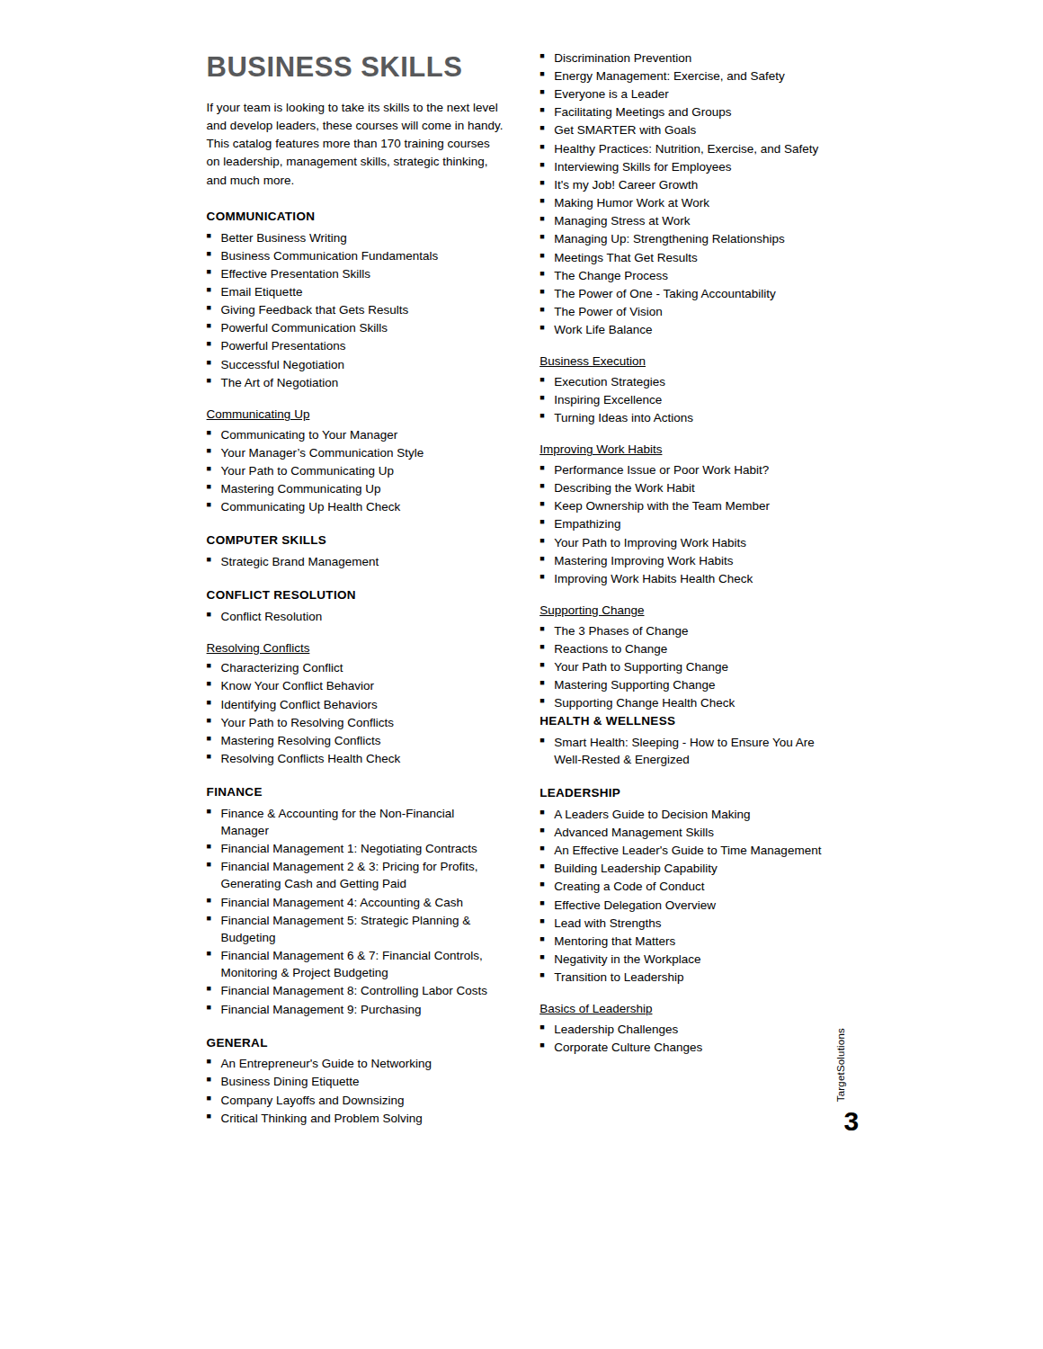Business Skills
If your team is looking to take its skills to the next level and develop leaders, these courses will come in handy. This catalog features more than 170 training courses on leadership, management skills, strategic thinking, and much more.
Communication
Better Business Writing
Business Communication Fundamentals
Effective Presentation Skills
Email Etiquette
Giving Feedback that Gets Results
Powerful Communication Skills
Powerful Presentations
Successful Negotiation
The Art of Negotiation
Communicating Up
Communicating to Your Manager
Your Manager’s Communication Style
Your Path to Communicating Up
Mastering Communicating Up
Communicating Up Health Check
Computer Skills
Strategic Brand Management
Conflict Resolution
Conflict Resolution
Resolving Conflicts
Characterizing Conflict
Know Your Conflict Behavior
Identifying Conflict Behaviors
Your Path to Resolving Conflicts
Mastering Resolving Conflicts
Resolving Conflicts Health Check
Finance
Finance & Accounting for the Non-Financial Manager
Financial Management 1: Negotiating Contracts
Financial Management 2 & 3: Pricing for Profits, Generating Cash and Getting Paid
Financial Management 4: Accounting & Cash
Financial Management 5: Strategic Planning & Budgeting
Financial Management 6 & 7: Financial Controls, Monitoring & Project Budgeting
Financial Management 8: Controlling Labor Costs
Financial Management 9: Purchasing
General
An Entrepreneur's Guide to Networking
Business Dining Etiquette
Company Layoffs and Downsizing
Critical Thinking and Problem Solving
Discrimination Prevention
Energy Management: Exercise, and Safety
Everyone is a Leader
Facilitating Meetings and Groups
Get SMARTER with Goals
Healthy Practices: Nutrition, Exercise, and Safety
Interviewing Skills for Employees
It's my Job! Career Growth
Making Humor Work at Work
Managing Stress at Work
Managing Up: Strengthening Relationships
Meetings That Get Results
The Change Process
The Power of One - Taking Accountability
The Power of Vision
Work Life Balance
Business Execution
Execution Strategies
Inspiring Excellence
Turning Ideas into Actions
Improving Work Habits
Performance Issue or Poor Work Habit?
Describing the Work Habit
Keep Ownership with the Team Member
Empathizing
Your Path to Improving Work Habits
Mastering Improving Work Habits
Improving Work Habits Health Check
Supporting Change
The 3 Phases of Change
Reactions to Change
Your Path to Supporting Change
Mastering Supporting Change
Supporting Change Health Check
Health & Wellness
Smart Health: Sleeping - How to Ensure You Are Well-Rested & Energized
Leadership
A Leaders Guide to Decision Making
Advanced Management Skills
An Effective Leader's Guide to Time Management
Building Leadership Capability
Creating a Code of Conduct
Effective Delegation Overview
Lead with Strengths
Mentoring that Matters
Negativity in the Workplace
Transition to Leadership
Basics of Leadership
Leadership Challenges
Corporate Culture Changes
TargetSolutions
3